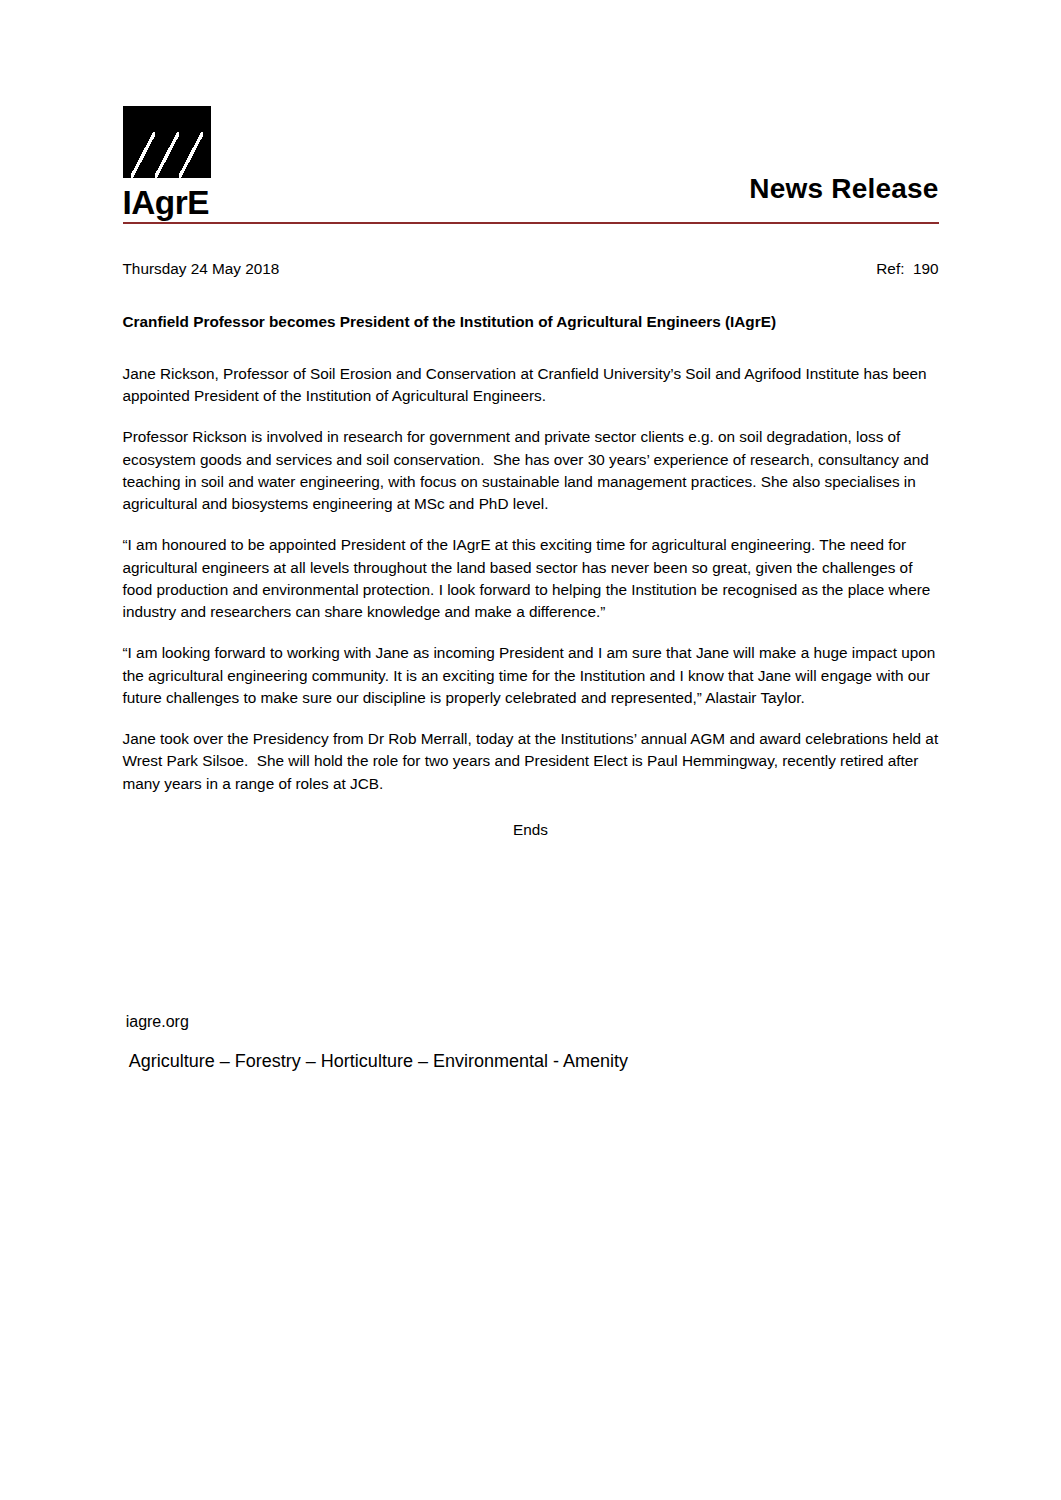IAgrE
News Release
Thursday 24 May 2018 Ref: 190
Cranfield Professor becomes President of the Institution of Agricultural Engineers (IAgrE)
Jane Rickson, Professor of Soil Erosion and Conservation at Cranfield University’s Soil and Agrifood Institute has been appointed President of the Institution of Agricultural Engineers.
Professor Rickson is involved in research for government and private sector clients e.g. on soil degradation, loss of ecosystem goods and services and soil conservation. She has over 30 years’ experience of research, consultancy and teaching in soil and water engineering, with focus on sustainable land management practices. She also specialises in agricultural and biosystems engineering at MSc and PhD level.
“I am honoured to be appointed President of the IAgrE at this exciting time for agricultural engineering. The need for agricultural engineers at all levels throughout the land based sector has never been so great, given the challenges of food production and environmental protection. I look forward to helping the Institution be recognised as the place where industry and researchers can share knowledge and make a difference.”
“I am looking forward to working with Jane as incoming President and I am sure that Jane will make a huge impact upon the agricultural engineering community. It is an exciting time for the Institution and I know that Jane will engage with our future challenges to make sure our discipline is properly celebrated and represented,” Alastair Taylor.
Jane took over the Presidency from Dr Rob Merrall, today at the Institutions’ annual AGM and award celebrations held at Wrest Park Silsoe. She will hold the role for two years and President Elect is Paul Hemmingway, recently retired after many years in a range of roles at JCB.
Ends
iagre.org
Agriculture – Forestry – Horticulture – Environmental - Amenity